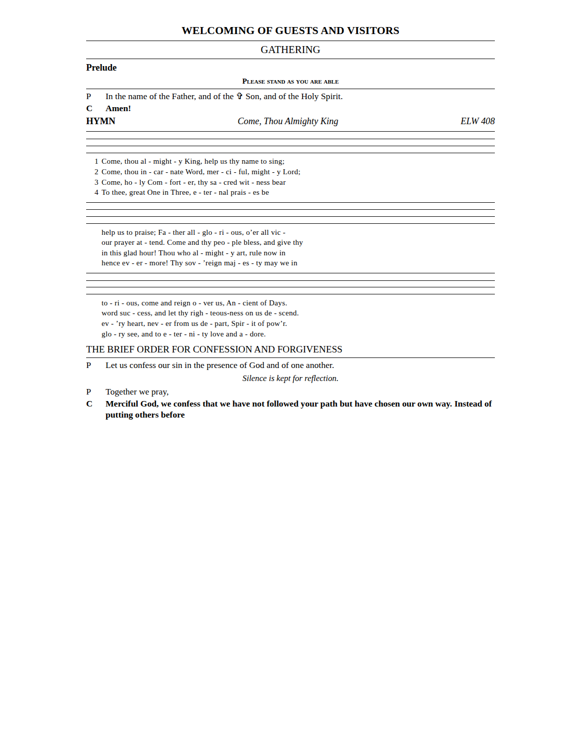WELCOMING OF GUESTS AND VISITORS
GATHERING
Prelude
Please stand as you are able
P Presiding minister: In the name of the Father, and of the ✞ Son, and of the Holy Spirit.
C Congregation: Amen!
HYMN Come, Thou Almighty King ELW 408
| 1 | Come, thou al - might - y King, help us thy name to sing; |
| 2 | Come, thou in - car - nate Word, mer - ci - ful, might - y Lord; |
| 3 | Come, ho - ly Com - fort - er, thy sa - cred wit - ness bear |
| 4 | To thee, great One in Three, e - ter - nal prais - es be |
| | help us to praise; Fa - ther all - glo - ri - ous, o’er all vic - |
| | our prayer at - tend. Come and thy peo - ple bless, and give thy |
| | in this glad hour! Thou who al - might - y art, rule now in |
| | hence ev - er - more! Thy sov - ’reign maj - es - ty may we in |
| | to - ri - ous, come and reign o - ver us, An - cient of Days. |
| | word suc - cess, and let thy righ - teous-ness on us de - scend. |
| | ev - ’ry heart, nev - er from us de - part, Spir - it of pow’r. |
| | glo - ry see, and to e - ter - ni - ty love and a - dore. |
THE BRIEF ORDER FOR CONFESSION AND FORGIVENESS
P Presiding minister: Let us confess our sin in the presence of God and of one another.
Silence is kept for reflection.
P Presiding minister: Together we pray,
C Congregation: Merciful God, we confess that we have not followed your path but have chosen our own way. Instead of putting others before